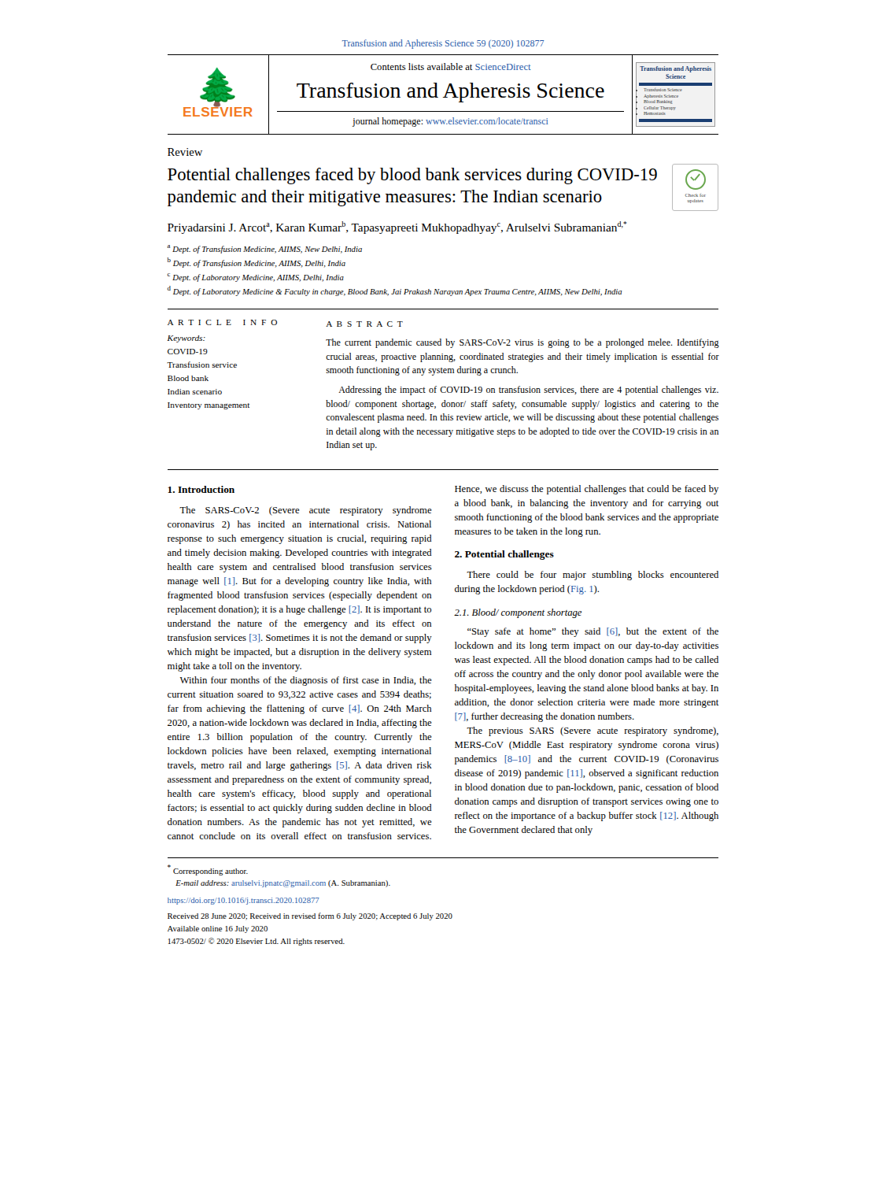Transfusion and Apheresis Science 59 (2020) 102877
🌲 ELSEVIER
Contents lists available at ScienceDirect
Transfusion and Apheresis Science
journal homepage: www.elsevier.com/locate/transci
Transfusion and Apheresis Science
Transfusion Science
Apheresis Science
Blood Banking
Cellular Therapy
Hemostasis
Review
Check for
updates
Potential challenges faced by blood bank services during COVID-19 pandemic and their mitigative measures: The Indian scenario
Priyadarsini J. Arcota, Karan Kumarb, Tapasyapreeti Mukhopadhyayc, Arulselvi Subramaniand,*
a Dept. of Transfusion Medicine, AIIMS, New Delhi, India
b Dept. of Transfusion Medicine, AIIMS, Delhi, India
c Dept. of Laboratory Medicine, AIIMS, Delhi, India
d Dept. of Laboratory Medicine & Faculty in charge, Blood Bank, Jai Prakash Narayan Apex Trauma Centre, AIIMS, New Delhi, India
A R T I C L E I N F O
Keywords:
COVID-19
Transfusion service
Blood bank
Indian scenario
Inventory management
A B S T R A C T
The current pandemic caused by SARS-CoV-2 virus is going to be a prolonged melee. Identifying crucial areas, proactive planning, coordinated strategies and their timely implication is essential for smooth functioning of any system during a crunch.
Addressing the impact of COVID-19 on transfusion services, there are 4 potential challenges viz. blood/ component shortage, donor/ staff safety, consumable supply/ logistics and catering to the convalescent plasma need. In this review article, we will be discussing about these potential challenges in detail along with the necessary mitigative steps to be adopted to tide over the COVID-19 crisis in an Indian set up.
1. Introduction
The SARS-CoV-2 (Severe acute respiratory syndrome coronavirus 2) has incited an international crisis. National response to such emergency situation is crucial, requiring rapid and timely decision making. Developed countries with integrated health care system and centralised blood transfusion services manage well [1]. But for a developing country like India, with fragmented blood transfusion services (especially dependent on replacement donation); it is a huge challenge [2]. It is important to understand the nature of the emergency and its effect on transfusion services [3]. Sometimes it is not the demand or supply which might be impacted, but a disruption in the delivery system might take a toll on the inventory.
Within four months of the diagnosis of first case in India, the current situation soared to 93,322 active cases and 5394 deaths; far from achieving the flattening of curve [4]. On 24th March 2020, a nation-wide lockdown was declared in India, affecting the entire 1.3 billion population of the country. Currently the lockdown policies have been relaxed, exempting international travels, metro rail and large gatherings [5]. A data driven risk assessment and preparedness on the extent of community spread, health care system's efficacy, blood supply and operational factors; is essential to act quickly during sudden decline in blood donation numbers. As the pandemic has not yet remitted, we cannot conclude on its overall effect on transfusion services. Hence, we discuss the potential challenges that could be faced by a blood bank, in balancing the inventory and for carrying out smooth functioning of the blood bank services and the appropriate measures to be taken in the long run.
2. Potential challenges
There could be four major stumbling blocks encountered during the lockdown period (Fig. 1).
2.1. Blood/ component shortage
“Stay safe at home” they said [6], but the extent of the lockdown and its long term impact on our day-to-day activities was least expected. All the blood donation camps had to be called off across the country and the only donor pool available were the hospital-employees, leaving the stand alone blood banks at bay. In addition, the donor selection criteria were made more stringent [7], further decreasing the donation numbers.
The previous SARS (Severe acute respiratory syndrome), MERS-CoV (Middle East respiratory syndrome corona virus) pandemics [8–10] and the current COVID-19 (Coronavirus disease of 2019) pandemic [11], observed a significant reduction in blood donation due to pan-lockdown, panic, cessation of blood donation camps and disruption of transport services owing one to reflect on the importance of a backup buffer stock [12]. Although the Government declared that only
* Corresponding author.
E-mail address: arulselvi.jpnatc@gmail.com (A. Subramanian).
https://doi.org/10.1016/j.transci.2020.102877
Received 28 June 2020; Received in revised form 6 July 2020; Accepted 6 July 2020
Available online 16 July 2020
1473-0502/ © 2020 Elsevier Ltd. All rights reserved.